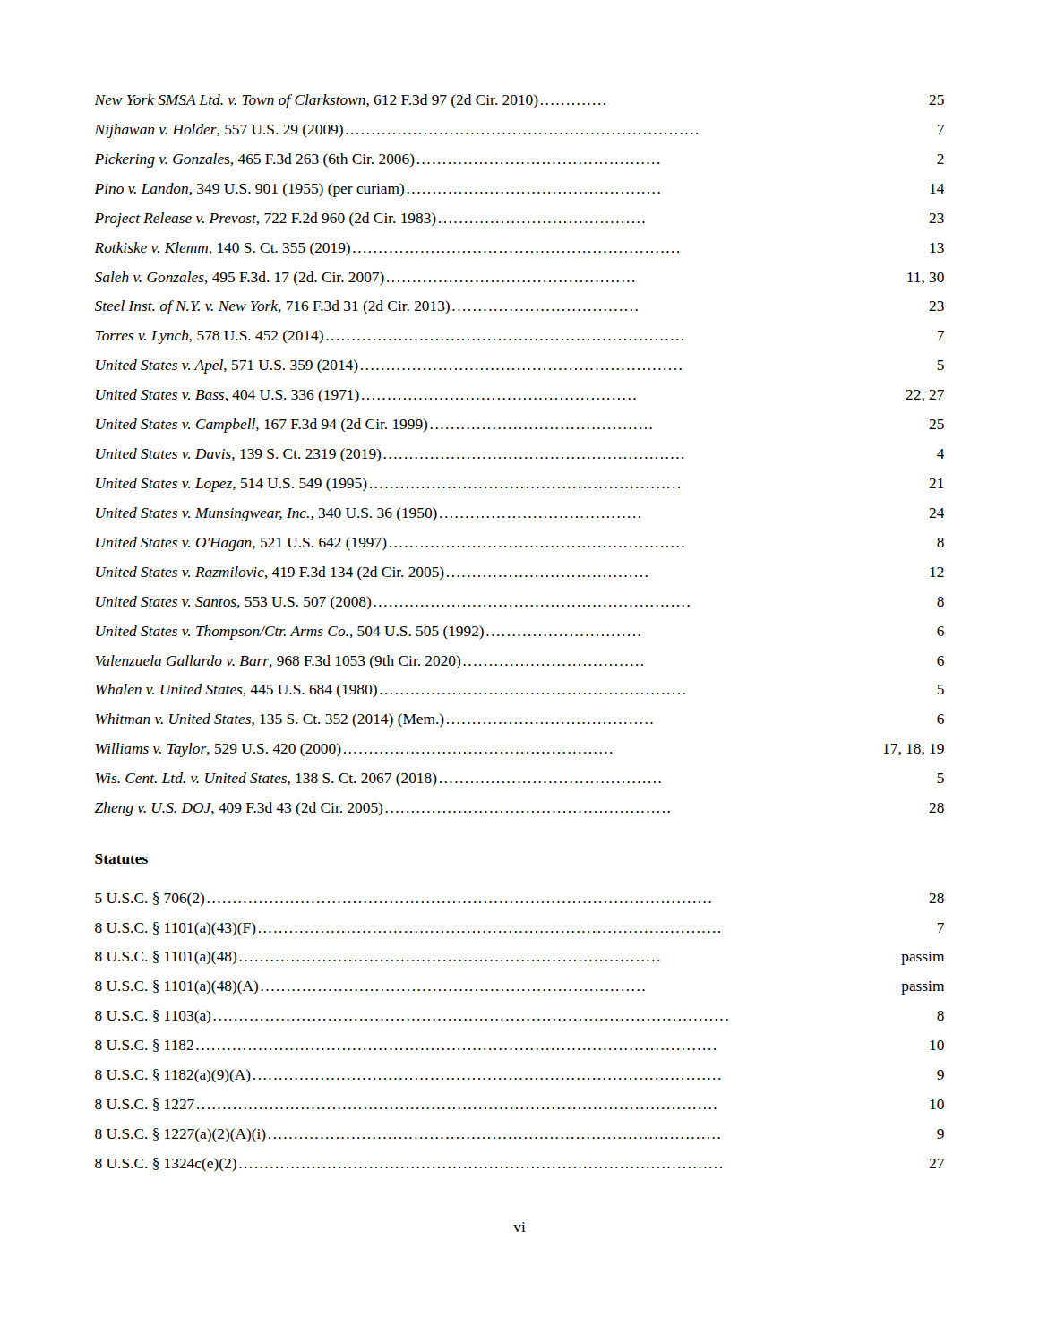New York SMSA Ltd. v. Town of Clarkstown, 612 F.3d 97 (2d Cir. 2010) ............. 25
Nijhawan v. Holder, 557 U.S. 29 (2009) .................................................................... 7
Pickering v. Gonzales, 465 F.3d 263 (6th Cir. 2006) ............................................... 2
Pino v. Landon, 349 U.S. 901 (1955) (per curiam) ................................................. 14
Project Release v. Prevost, 722 F.2d 960 (2d Cir. 1983) ........................................ 23
Rotkiske v. Klemm, 140 S. Ct. 355 (2019) ............................................................... 13
Saleh v. Gonzales, 495 F.3d. 17 (2d. Cir. 2007) ................................................ 11, 30
Steel Inst. of N.Y. v. New York, 716 F.3d 31 (2d Cir. 2013) .................................... 23
Torres v. Lynch, 578 U.S. 452 (2014) ..................................................................... 7
United States v. Apel, 571 U.S. 359 (2014) .............................................................. 5
United States v. Bass, 404 U.S. 336 (1971) ..................................................... 22, 27
United States v. Campbell, 167 F.3d 94 (2d Cir. 1999) ........................................... 25
United States v. Davis, 139 S. Ct. 2319 (2019) .......................................................... 4
United States v. Lopez, 514 U.S. 549 (1995) ............................................................ 21
United States v. Munsingwear, Inc., 340 U.S. 36 (1950) ....................................... 24
United States v. O'Hagan, 521 U.S. 642 (1997) ......................................................... 8
United States v. Razmilovic, 419 F.3d 134 (2d Cir. 2005) ....................................... 12
United States v. Santos, 553 U.S. 507 (2008) ............................................................. 8
United States v. Thompson/Ctr. Arms Co., 504 U.S. 505 (1992) .............................. 6
Valenzuela Gallardo v. Barr, 968 F.3d 1053 (9th Cir. 2020) ................................... 6
Whalen v. United States, 445 U.S. 684 (1980) ........................................................... 5
Whitman v. United States, 135 S. Ct. 352 (2014) (Mem.) ........................................ 6
Williams v. Taylor, 529 U.S. 420 (2000) .................................................... 17, 18, 19
Wis. Cent. Ltd. v. United States, 138 S. Ct. 2067 (2018) ........................................... 5
Zheng v. U.S. DOJ, 409 F.3d 43 (2d Cir. 2005) ....................................................... 28
Statutes
5 U.S.C. § 706(2) ................................................................................................. 28
8 U.S.C. § 1101(a)(43)(F) ......................................................................................... 7
8 U.S.C. § 1101(a)(48) ................................................................................. passim
8 U.S.C. § 1101(a)(48)(A) .......................................................................... passim
8 U.S.C. § 1103(a) ................................................................................................... 8
8 U.S.C. § 1182 .................................................................................................... 10
8 U.S.C. § 1182(a)(9)(A) .......................................................................................... 9
8 U.S.C. § 1227 .................................................................................................... 10
8 U.S.C. § 1227(a)(2)(A)(i) ....................................................................................... 9
8 U.S.C. § 1324c(e)(2) ............................................................................................. 27
vi